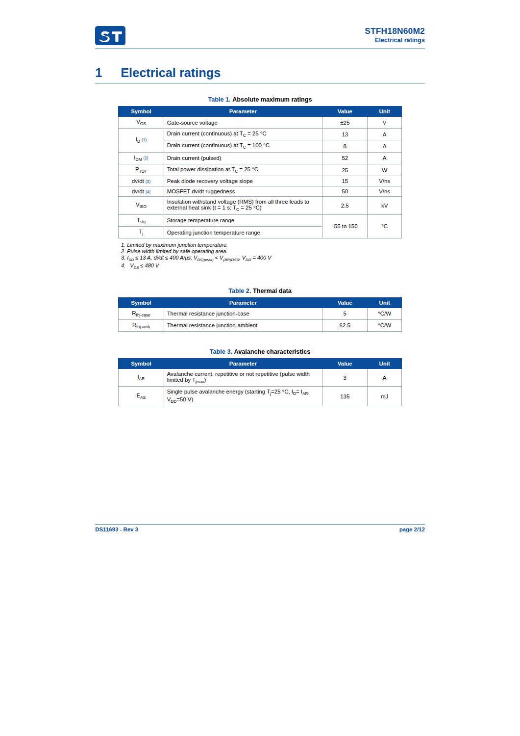STFH18N60M2
Electrical ratings
1 Electrical ratings
Table 1. Absolute maximum ratings
| Symbol | Parameter | Value | Unit |
| --- | --- | --- | --- |
| V GS | Gate-source voltage | ±25 | V |
| I D (1) | Drain current (continuous) at T C = 25 °C | 13 | A |
| Drain current (continuous) at T C = 100 °C | 8 | A |
| I DM (2) | Drain current (pulsed) | 52 | A |
| P TOT | Total power dissipation at T C = 25 °C | 25 | W |
| dv/dt (3) | Peak diode recovery voltage slope | 15 | V/ns |
| dv/dt (4) | MOSFET dv/dt ruggedness | 50 | V/ns |
| V ISO | Insulation withstand voltage (RMS) from all three leads to external heat sink (t = 1 s; T C = 25 °C) | 2.5 | kV |
| T stg | Storage temperature range | -55 to 150 | °C |
| T j | Operating junction temperature range |
Limited by maximum junction temperature.
Pulse width limited by safe operating area.
ISD ≤ 13 A, di/dt ≤ 400 A/µs; VDS(peak) < V(BR)DSS, VDD = 400 V
VDS ≤ 480 V
Table 2. Thermal data
| Symbol | Parameter | Value | Unit |
| --- | --- | --- | --- |
| R thj-case | Thermal resistance junction-case | 5 | °C/W |
| R thj-amb | Thermal resistance junction-ambient | 62.5 | °C/W |
Table 3. Avalanche characteristics
| Symbol | Parameter | Value | Unit |
| --- | --- | --- | --- |
| I AR | Avalanche current, repetitive or not repetitive (pulse width limited by T jmax ) | 3 | A |
| E AS | Single pulse avalanche energy (starting T j =25 °C, I D = I AR , V DD =50 V) | 135 | mJ |
DS11693 - Rev 3
page 2/12